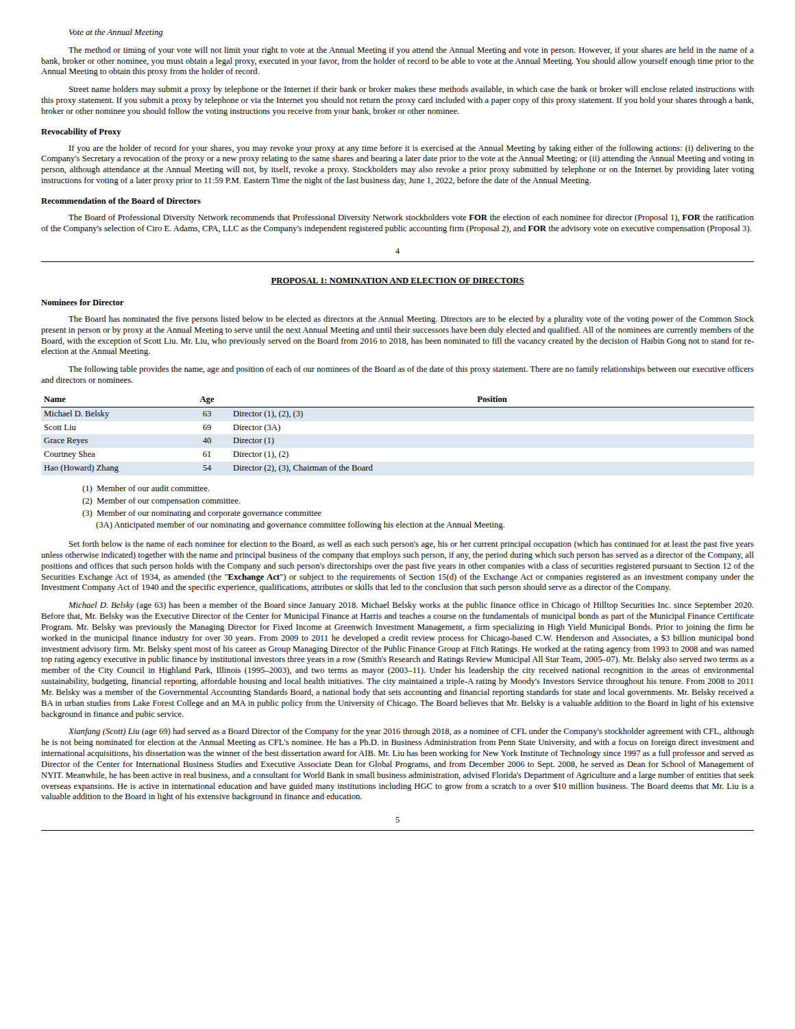Vote at the Annual Meeting
The method or timing of your vote will not limit your right to vote at the Annual Meeting if you attend the Annual Meeting and vote in person. However, if your shares are held in the name of a bank, broker or other nominee, you must obtain a legal proxy, executed in your favor, from the holder of record to be able to vote at the Annual Meeting. You should allow yourself enough time prior to the Annual Meeting to obtain this proxy from the holder of record.
Street name holders may submit a proxy by telephone or the Internet if their bank or broker makes these methods available, in which case the bank or broker will enclose related instructions with this proxy statement. If you submit a proxy by telephone or via the Internet you should not return the proxy card included with a paper copy of this proxy statement. If you hold your shares through a bank, broker or other nominee you should follow the voting instructions you receive from your bank, broker or other nominee.
Revocability of Proxy
If you are the holder of record for your shares, you may revoke your proxy at any time before it is exercised at the Annual Meeting by taking either of the following actions: (i) delivering to the Company's Secretary a revocation of the proxy or a new proxy relating to the same shares and bearing a later date prior to the vote at the Annual Meeting; or (ii) attending the Annual Meeting and voting in person, although attendance at the Annual Meeting will not, by itself, revoke a proxy. Stockholders may also revoke a prior proxy submitted by telephone or on the Internet by providing later voting instructions for voting of a later proxy prior to 11:59 P.M. Eastern Time the night of the last business day, June 1, 2022, before the date of the Annual Meeting.
Recommendation of the Board of Directors
The Board of Professional Diversity Network recommends that Professional Diversity Network stockholders vote FOR the election of each nominee for director (Proposal 1), FOR the ratification of the Company's selection of Ciro E. Adams, CPA, LLC as the Company's independent registered public accounting firm (Proposal 2), and FOR the advisory vote on executive compensation (Proposal 3).
4
PROPOSAL 1: NOMINATION AND ELECTION OF DIRECTORS
Nominees for Director
The Board has nominated the five persons listed below to be elected as directors at the Annual Meeting. Directors are to be elected by a plurality vote of the voting power of the Common Stock present in person or by proxy at the Annual Meeting to serve until the next Annual Meeting and until their successors have been duly elected and qualified. All of the nominees are currently members of the Board, with the exception of Scott Liu. Mr. Liu, who previously served on the Board from 2016 to 2018, has been nominated to fill the vacancy created by the decision of Haibin Gong not to stand for re-election at the Annual Meeting.
The following table provides the name, age and position of each of our nominees of the Board as of the date of this proxy statement. There are no family relationships between our executive officers and directors or nominees.
| Name | Age | Position |
| --- | --- | --- |
| Michael D. Belsky | 63 | Director (1), (2), (3) |
| Scott Liu | 69 | Director (3A) |
| Grace Reyes | 40 | Director (1) |
| Courtney Shea | 61 | Director (1), (2) |
| Hao (Howard) Zhang | 54 | Director (2), (3), Chairman of the Board |
(1) Member of our audit committee.
(2) Member of our compensation committee.
(3) Member of our nominating and corporate governance committee
(3A) Anticipated member of our nominating and governance committee following his election at the Annual Meeting.
Set forth below is the name of each nominee for election to the Board, as well as each such person's age, his or her current principal occupation (which has continued for at least the past five years unless otherwise indicated) together with the name and principal business of the company that employs such person, if any, the period during which such person has served as a director of the Company, all positions and offices that such person holds with the Company and such person's directorships over the past five years in other companies with a class of securities registered pursuant to Section 12 of the Securities Exchange Act of 1934, as amended (the "Exchange Act") or subject to the requirements of Section 15(d) of the Exchange Act or companies registered as an investment company under the Investment Company Act of 1940 and the specific experience, qualifications, attributes or skills that led to the conclusion that such person should serve as a director of the Company.
Michael D. Belsky (age 63) has been a member of the Board since January 2018. Michael Belsky works at the public finance office in Chicago of Hilltop Securities Inc. since September 2020. Before that, Mr. Belsky was the Executive Director of the Center for Municipal Finance at Harris and teaches a course on the fundamentals of municipal bonds as part of the Municipal Finance Certificate Program. Mr. Belsky was previously the Managing Director for Fixed Income at Greenwich Investment Management, a firm specializing in High Yield Municipal Bonds. Prior to joining the firm he worked in the municipal finance industry for over 30 years. From 2009 to 2011 he developed a credit review process for Chicago-based C.W. Henderson and Associates, a $3 billion municipal bond investment advisory firm. Mr. Belsky spent most of his career as Group Managing Director of the Public Finance Group at Fitch Ratings. He worked at the rating agency from 1993 to 2008 and was named top rating agency executive in public finance by institutional investors three years in a row (Smith's Research and Ratings Review Municipal All Star Team, 2005–07). Mr. Belsky also served two terms as a member of the City Council in Highland Park, Illinois (1995–2003), and two terms as mayor (2003–11). Under his leadership the city received national recognition in the areas of environmental sustainability, budgeting, financial reporting, affordable housing and local health initiatives. The city maintained a triple-A rating by Moody's Investors Service throughout his tenure. From 2008 to 2011 Mr. Belsky was a member of the Governmental Accounting Standards Board, a national body that sets accounting and financial reporting standards for state and local governments. Mr. Belsky received a BA in urban studies from Lake Forest College and an MA in public policy from the University of Chicago. The Board believes that Mr. Belsky is a valuable addition to the Board in light of his extensive background in finance and pubic service.
Xianfang (Scott) Liu (age 69) had served as a Board Director of the Company for the year 2016 through 2018, as a nominee of CFL under the Company's stockholder agreement with CFL, although he is not being nominated for election at the Annual Meeting as CFL's nominee. He has a Ph.D. in Business Administration from Penn State University, and with a focus on foreign direct investment and international acquisitions, his dissertation was the winner of the best dissertation award for AIB. Mr. Liu has been working for New York Institute of Technology since 1997 as a full professor and served as Director of the Center for International Business Studies and Executive Associate Dean for Global Programs, and from December 2006 to Sept. 2008, he served as Dean for School of Management of NYIT. Meanwhile, he has been active in real business, and a consultant for World Bank in small business administration, advised Florida's Department of Agriculture and a large number of entities that seek overseas expansions. He is active in international education and have guided many institutions including HGC to grow from a scratch to a over $10 million business. The Board deems that Mr. Liu is a valuable addition to the Board in light of his extensive background in finance and education.
5